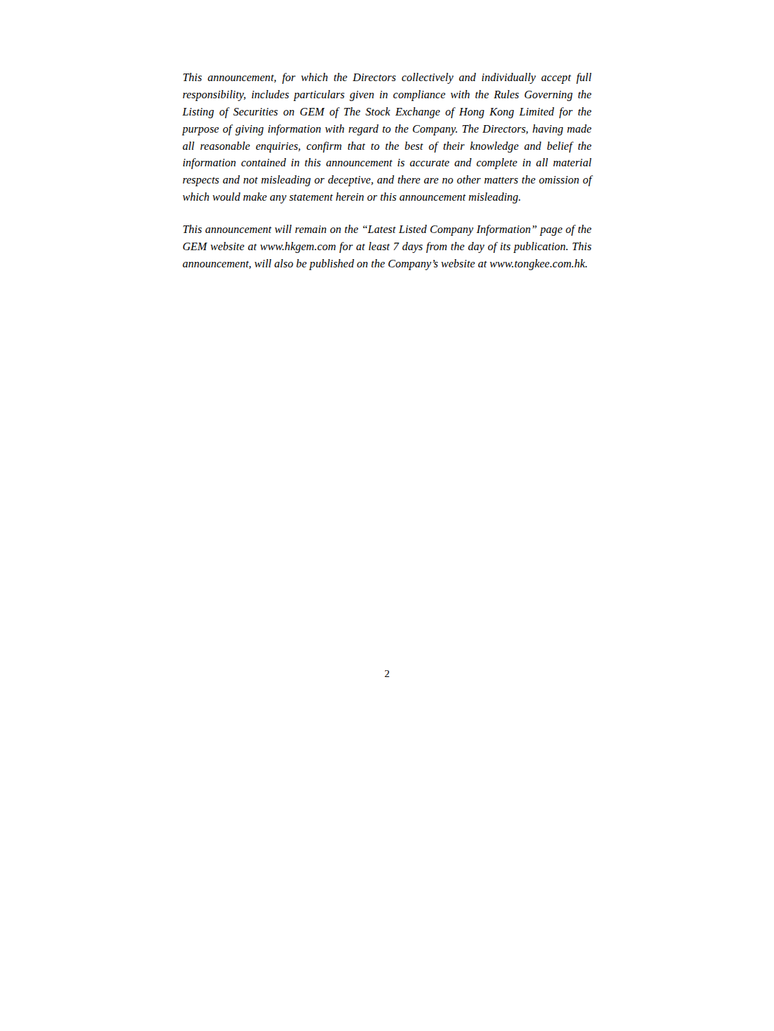This announcement, for which the Directors collectively and individually accept full responsibility, includes particulars given in compliance with the Rules Governing the Listing of Securities on GEM of The Stock Exchange of Hong Kong Limited for the purpose of giving information with regard to the Company. The Directors, having made all reasonable enquiries, confirm that to the best of their knowledge and belief the information contained in this announcement is accurate and complete in all material respects and not misleading or deceptive, and there are no other matters the omission of which would make any statement herein or this announcement misleading.
This announcement will remain on the “Latest Listed Company Information” page of the GEM website at www.hkgem.com for at least 7 days from the day of its publication. This announcement, will also be published on the Company’s website at www.tongkee.com.hk.
2